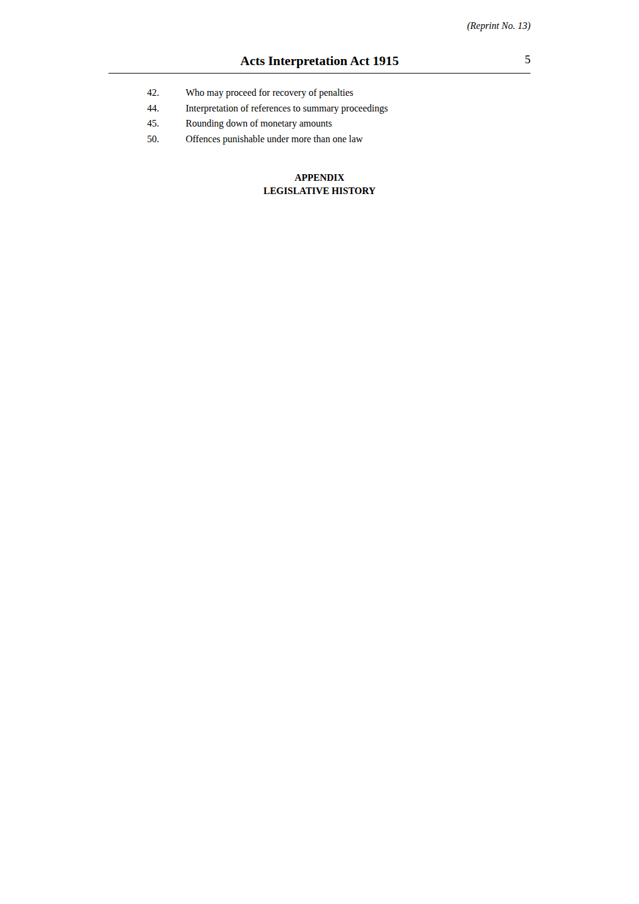(Reprint No. 13)
Acts Interpretation Act 1915
5
| 42. | Who may proceed for recovery of penalties |
| 44. | Interpretation of references to summary proceedings |
| 45. | Rounding down of monetary amounts |
| 50. | Offences punishable under more than one law |
APPENDIX
LEGISLATIVE HISTORY